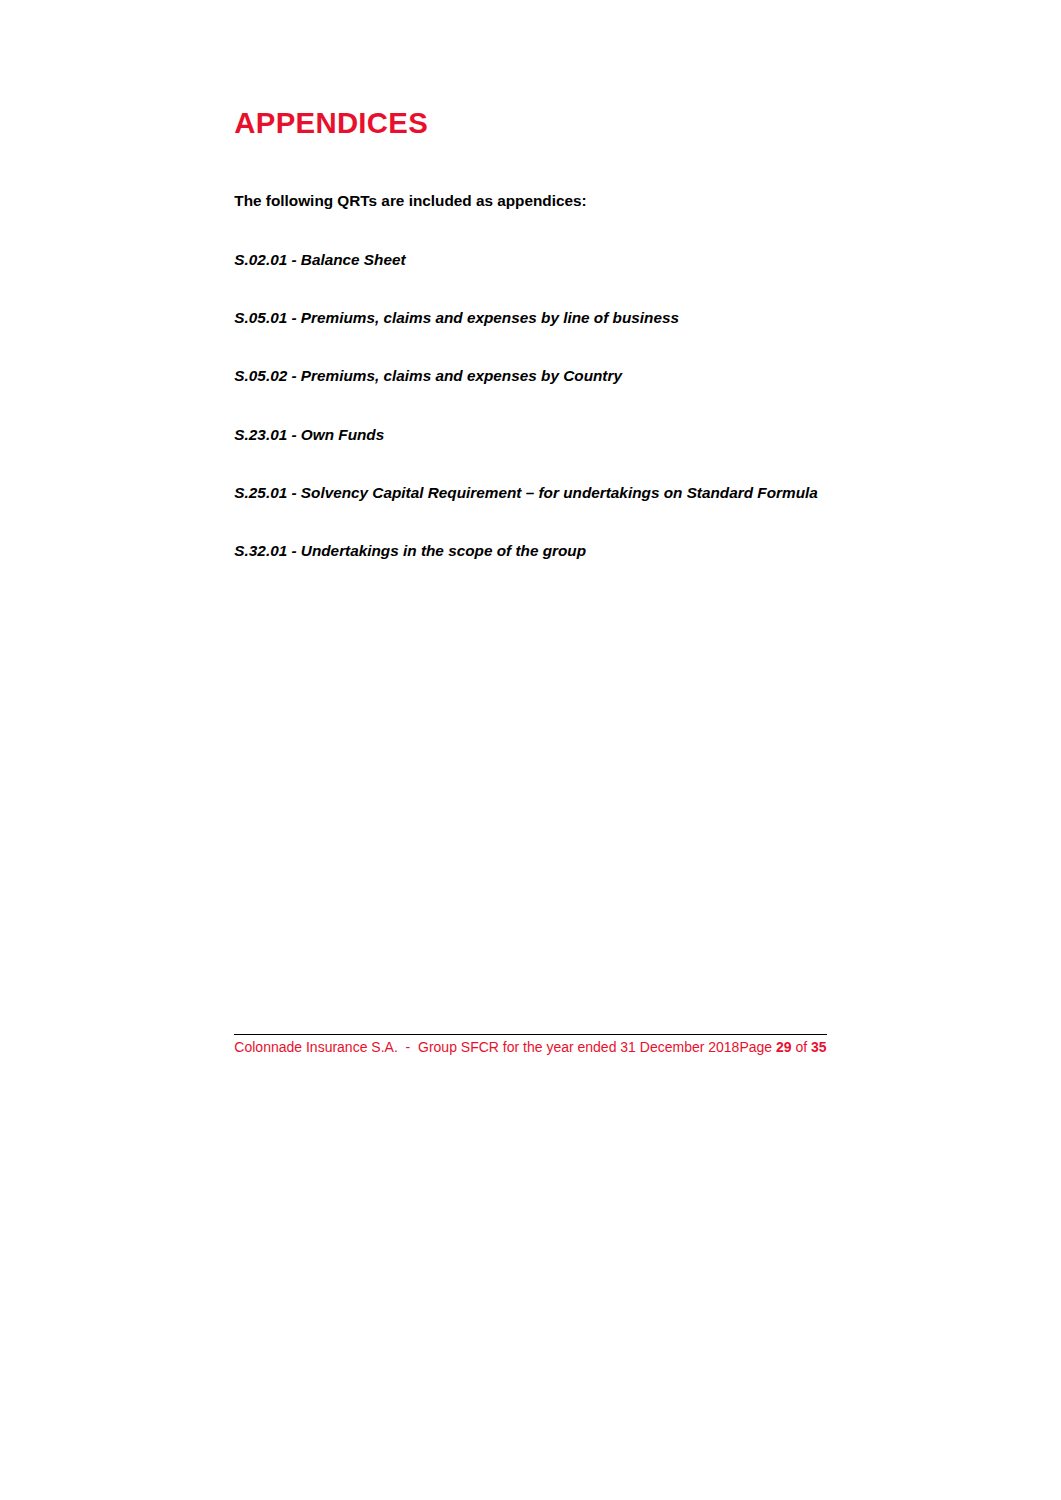APPENDICES
The following QRTs are included as appendices:
S.02.01 - Balance Sheet
S.05.01 - Premiums, claims and expenses by line of business
S.05.02 - Premiums, claims and expenses by Country
S.23.01 - Own Funds
S.25.01 - Solvency Capital Requirement – for undertakings on Standard Formula
S.32.01 - Undertakings in the scope of the group
Colonnade Insurance S.A. - Group SFCR for the year ended 31 December 2018 Page 29 of 35